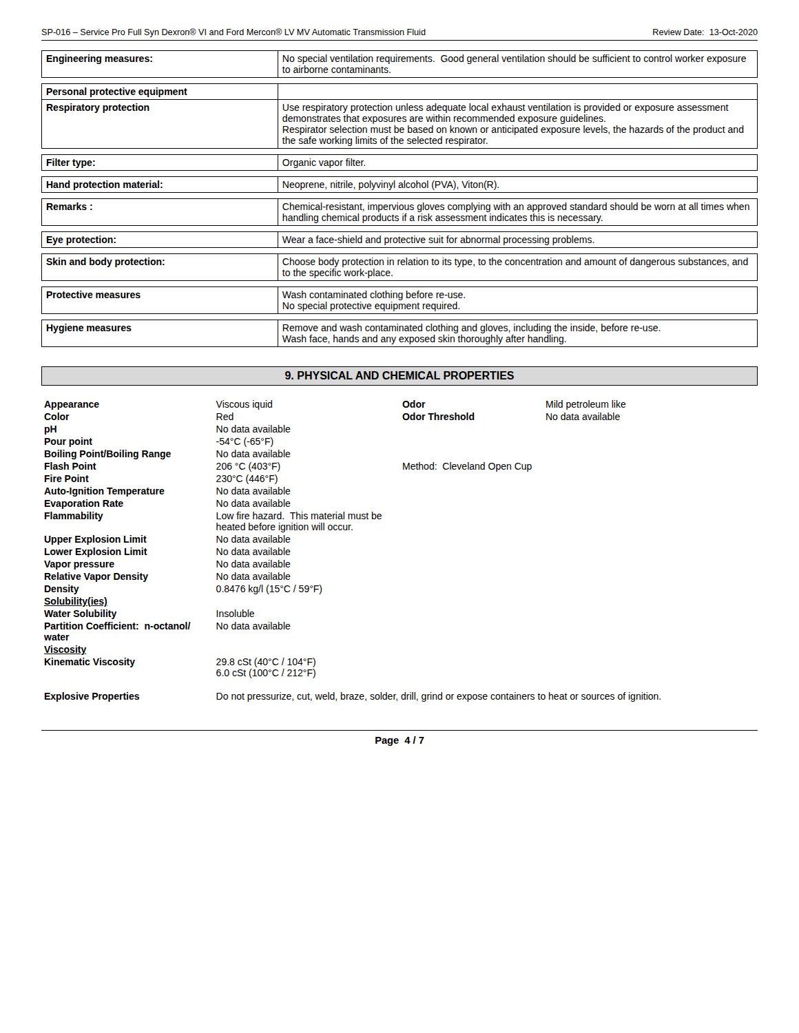SP-016 – Service Pro Full Syn Dexron® VI and Ford Mercon® LV MV Automatic Transmission Fluid Review Date: 13-Oct-2020
| Engineering measures: | No special ventilation requirements. Good general ventilation should be sufficient to control worker exposure to airborne contaminants. |
| Personal protective equipment | |
| Respiratory protection | Use respiratory protection unless adequate local exhaust ventilation is provided or exposure assessment demonstrates that exposures are within recommended exposure guidelines. Respirator selection must be based on known or anticipated exposure levels, the hazards of the product and the safe working limits of the selected respirator. |
| Filter type: | Organic vapor filter. |
| Hand protection material: | Neoprene, nitrile, polyvinyl alcohol (PVA), Viton(R). |
| Remarks : | Chemical-resistant, impervious gloves complying with an approved standard should be worn at all times when handling chemical products if a risk assessment indicates this is necessary. |
| Eye protection: | Wear a face-shield and protective suit for abnormal processing problems. |
| Skin and body protection: | Choose body protection in relation to its type, to the concentration and amount of dangerous substances, and to the specific work-place. |
| Protective measures | Wash contaminated clothing before re-use. No special protective equipment required. |
| Hygiene measures | Remove and wash contaminated clothing and gloves, including the inside, before re-use. Wash face, hands and any exposed skin thoroughly after handling. |
9. PHYSICAL AND CHEMICAL PROPERTIES
| Appearance | Viscous iquid | Odor | Mild petroleum like |
| Color | Red | Odor Threshold | No data available |
| pH | No data available |
| Pour point | -54°C (-65°F) |
| Boiling Point/Boiling Range | No data available |
| Flash Point | 206 °C (403°F) | Method: Cleveland Open Cup |
| Fire Point | 230°C (446°F) |
| Auto-Ignition Temperature | No data available |
| Evaporation Rate | No data available |
| Flammability | Low fire hazard. This material must be heated before ignition will occur. |
| Upper Explosion Limit | No data available |
| Lower Explosion Limit | No data available |
| Vapor pressure | No data available |
| Relative Vapor Density | No data available |
| Density | 0.8476 kg/l (15°C / 59°F) |
| Solubility(ies) | |
| Water Solubility | Insoluble |
| Partition Coefficient: n-octanol/ water | No data available |
| Viscosity | |
| Kinematic Viscosity | 29.8 cSt (40°C / 104°F) 6.0 cSt (100°C / 212°F) |
| Explosive Properties | Do not pressurize, cut, weld, braze, solder, drill, grind or expose containers to heat or sources of ignition. |
Page 4 / 7